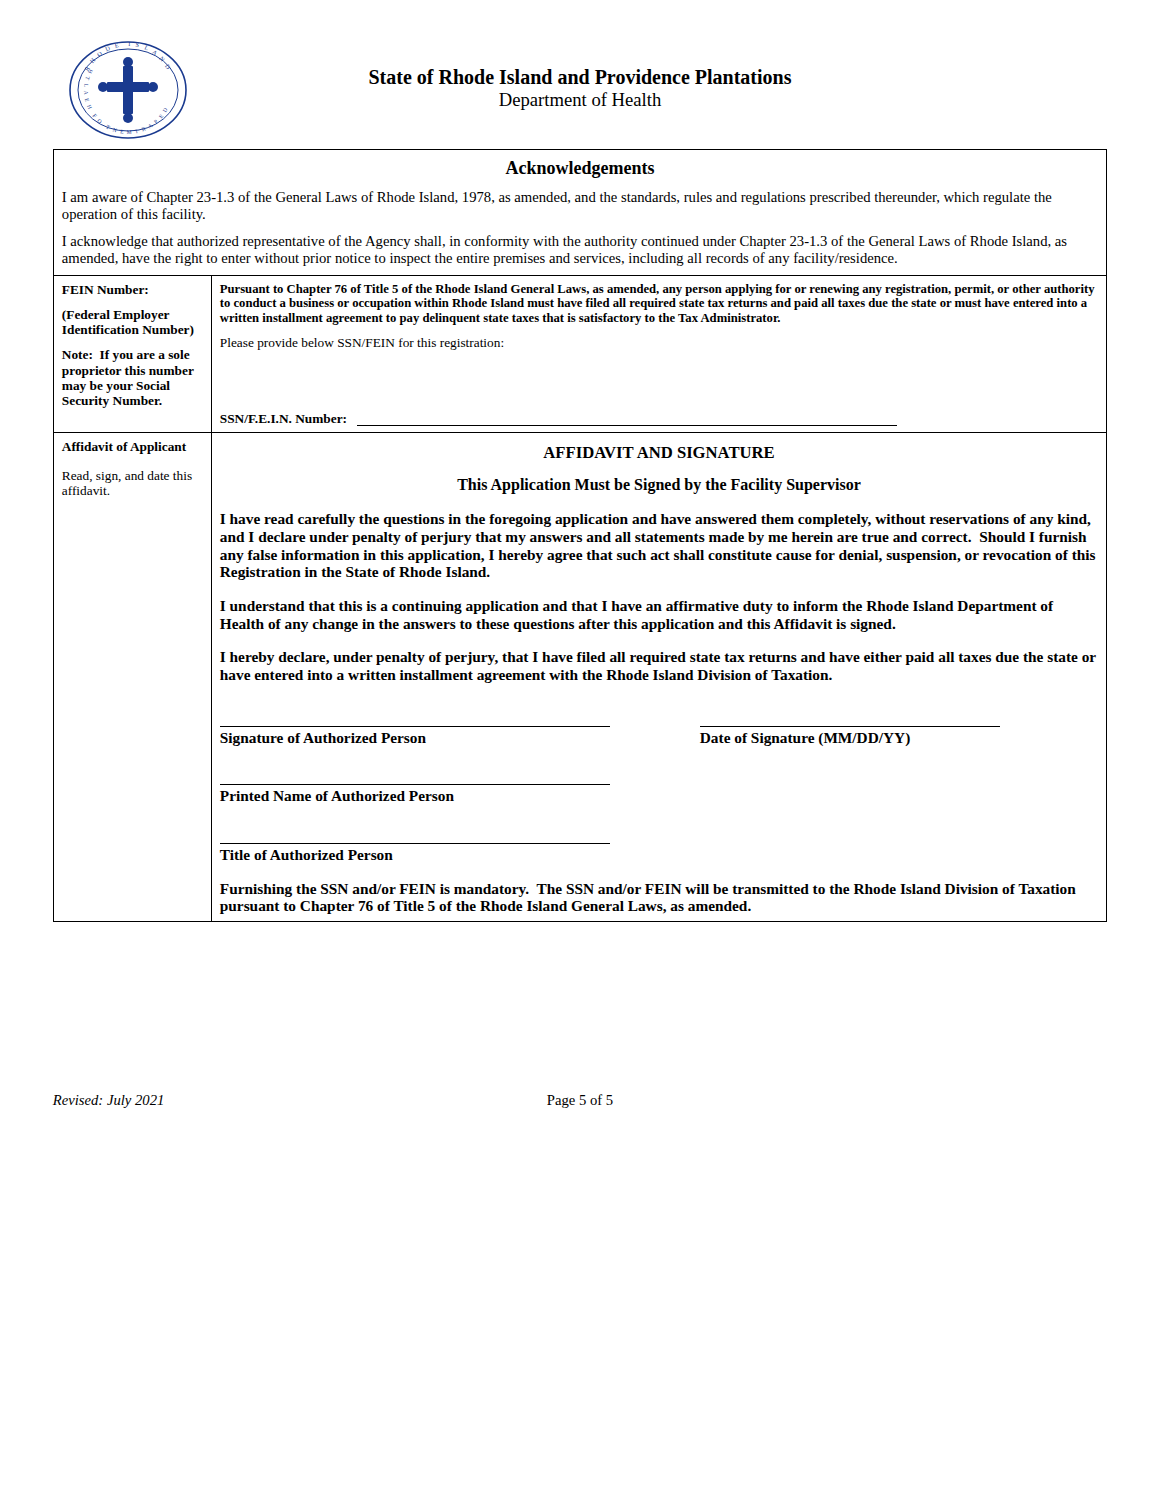R H O D E I S L A N D D E P A R T M E N T O F H E A L T H
State of Rhode Island and Providence Plantations
Department of Health
| Acknowledgements I am aware of Chapter 23-1.3 of the General Laws of Rhode Island, 1978, as amended, and the standards, rules and regulations prescribed thereunder, which regulate the operation of this facility. I acknowledge that authorized representative of the Agency shall, in conformity with the authority continued under Chapter 23-1.3 of the General Laws of Rhode Island, as amended, have the right to enter without prior notice to inspect the entire premises and services, including all records of any facility/residence. |
| FEIN Number: (Federal Employer Identification Number) Note: If you are a sole proprietor this number may be your Social Security Number. | Pursuant to Chapter 76 of Title 5 of the Rhode Island General Laws, as amended, any person applying for or renewing any registration, permit, or other authority to conduct a business or occupation within Rhode Island must have filed all required state tax returns and paid all taxes due the state or must have entered into a written installment agreement to pay delinquent state taxes that is satisfactory to the Tax Administrator. Please provide below SSN/FEIN for this registration: SSN/F.E.I.N. Number: |
| Affidavit of Applicant Read, sign, and date this affidavit. | AFFIDAVIT AND SIGNATURE This Application Must be Signed by the Facility Supervisor I have read carefully the questions in the foregoing application and have answered them completely, without reservations of any kind, and I declare under penalty of perjury that my answers and all statements made by me herein are true and correct. Should I furnish any false information in this application, I hereby agree that such act shall constitute cause for denial, suspension, or revocation of this Registration in the State of Rhode Island. I understand that this is a continuing application and that I have an affirmative duty to inform the Rhode Island Department of Health of any change in the answers to these questions after this application and this Affidavit is signed. I hereby declare, under penalty of perjury, that I have filed all required state tax returns and have either paid all taxes due the state or have entered into a written installment agreement with the Rhode Island Division of Taxation. Signature of Authorized Person Date of Signature (MM/DD/YY) Printed Name of Authorized Person Title of Authorized Person Furnishing the SSN and/or FEIN is mandatory. The SSN and/or FEIN will be transmitted to the Rhode Island Division of Taxation pursuant to Chapter 76 of Title 5 of the Rhode Island General Laws, as amended. |
Revised: July 2021
Page 5 of 5